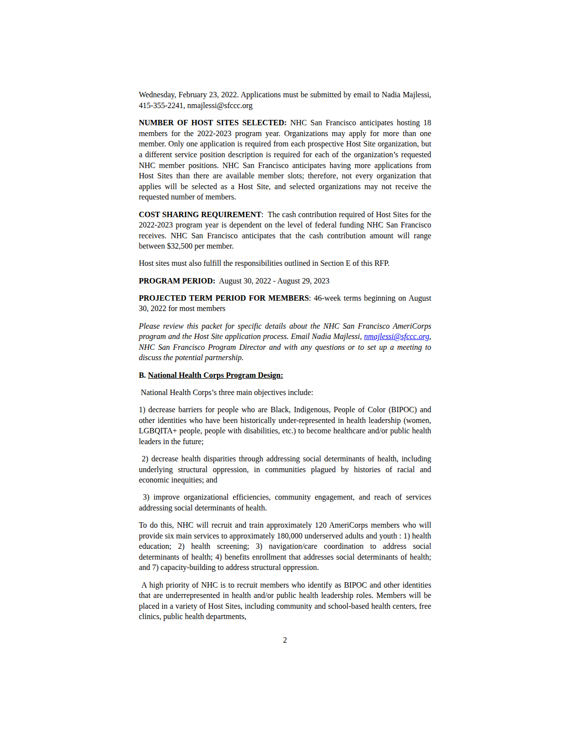Wednesday, February 23, 2022. Applications must be submitted by email to Nadia Majlessi, 415-355-2241, nmajlessi@sfccc.org
NUMBER OF HOST SITES SELECTED: NHC San Francisco anticipates hosting 18 members for the 2022-2023 program year. Organizations may apply for more than one member. Only one application is required from each prospective Host Site organization, but a different service position description is required for each of the organization’s requested NHC member positions. NHC San Francisco anticipates having more applications from Host Sites than there are available member slots; therefore, not every organization that applies will be selected as a Host Site, and selected organizations may not receive the requested number of members.
COST SHARING REQUIREMENT: The cash contribution required of Host Sites for the 2022-2023 program year is dependent on the level of federal funding NHC San Francisco receives. NHC San Francisco anticipates that the cash contribution amount will range between $32,500 per member.
Host sites must also fulfill the responsibilities outlined in Section E of this RFP.
PROGRAM PERIOD: August 30, 2022 - August 29, 2023
PROJECTED TERM PERIOD FOR MEMBERS: 46-week terms beginning on August 30, 2022 for most members
Please review this packet for specific details about the NHC San Francisco AmeriCorps program and the Host Site application process. Email Nadia Majlessi, nmajlessi@sfccc.org, NHC San Francisco Program Director and with any questions or to set up a meeting to discuss the potential partnership.
B. National Health Corps Program Design:
National Health Corps’s three main objectives include:
1) decrease barriers for people who are Black, Indigenous, People of Color (BIPOC) and other identities who have been historically under-represented in health leadership (women, LGBQITA+ people, people with disabilities, etc.) to become healthcare and/or public health leaders in the future;
2) decrease health disparities through addressing social determinants of health, including underlying structural oppression, in communities plagued by histories of racial and economic inequities; and
3) improve organizational efficiencies, community engagement, and reach of services addressing social determinants of health.
To do this, NHC will recruit and train approximately 120 AmeriCorps members who will provide six main services to approximately 180,000 underserved adults and youth : 1) health education; 2) health screening; 3) navigation/care coordination to address social determinants of health; 4) benefits enrollment that addresses social determinants of health; and 7) capacity-building to address structural oppression.
A high priority of NHC is to recruit members who identify as BIPOC and other identities that are underrepresented in health and/or public health leadership roles. Members will be placed in a variety of Host Sites, including community and school-based health centers, free clinics, public health departments,
2